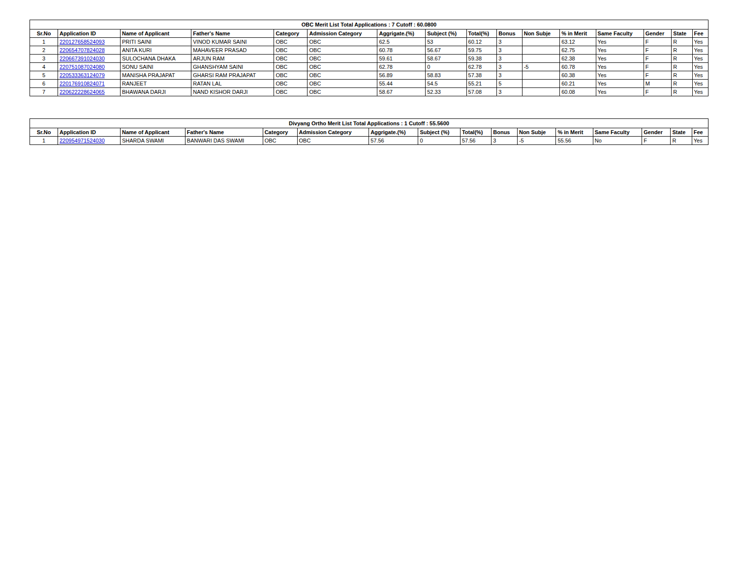OBC Merit List Total Applications : 7 Cutoff : 60.0800
| Sr.No | Application ID | Name of Applicant | Father's Name | Category | Admission Category | Aggrigate.(%) | Subject (%) | Total(%) | Bonus | Non Subje | % in Merit | Same Faculty | Gender | State | Fee |
| --- | --- | --- | --- | --- | --- | --- | --- | --- | --- | --- | --- | --- | --- | --- | --- |
| 1 | 220127658524093 | PRITI SAINI | VINOD KUMAR SAINI | OBC | OBC | 62.5 | 53 | 60.12 | 3 | | 63.12 | Yes | F | R | Yes |
| 2 | 220654707824028 | ANITA KURI | MAHAVEER PRASAD | OBC | OBC | 60.78 | 56.67 | 59.75 | 3 | | 62.75 | Yes | F | R | Yes |
| 3 | 220667391024030 | SULOCHANA DHAKA | ARJUN RAM | OBC | OBC | 59.61 | 58.67 | 59.38 | 3 | | 62.38 | Yes | F | R | Yes |
| 4 | 220751087024080 | SONU SAINI | GHANSHYAM SAINI | OBC | OBC | 62.78 | 0 | 62.78 | 3 | -5 | 60.78 | Yes | F | R | Yes |
| 5 | 220533363124079 | MANISHA PRAJAPAT | GHARSI RAM PRAJAPAT | OBC | OBC | 56.89 | 58.83 | 57.38 | 3 | | 60.38 | Yes | F | R | Yes |
| 6 | 220176910824071 | RANJEET | RATAN LAL | OBC | OBC | 55.44 | 54.5 | 55.21 | 5 | | 60.21 | Yes | M | R | Yes |
| 7 | 220622228624065 | BHAWANA DARJI | NAND KISHOR DARJI | OBC | OBC | 58.67 | 52.33 | 57.08 | 3 | | 60.08 | Yes | F | R | Yes |
Divyang Ortho Merit List Total Applications : 1 Cutoff : 55.5600
| Sr.No | Application ID | Name of Applicant | Father's Name | Category | Admission Category | Aggrigate.(%) | Subject (%) | Total(%) | Bonus | Non Subje | % in Merit | Same Faculty | Gender | State | Fee |
| --- | --- | --- | --- | --- | --- | --- | --- | --- | --- | --- | --- | --- | --- | --- | --- |
| 1 | 220954971524030 | SHARDA SWAMI | BANWARI DAS SWAMI | OBC | OBC | 57.56 | 0 | 57.56 | 3 | -5 | 55.56 | No | F | R | Yes |